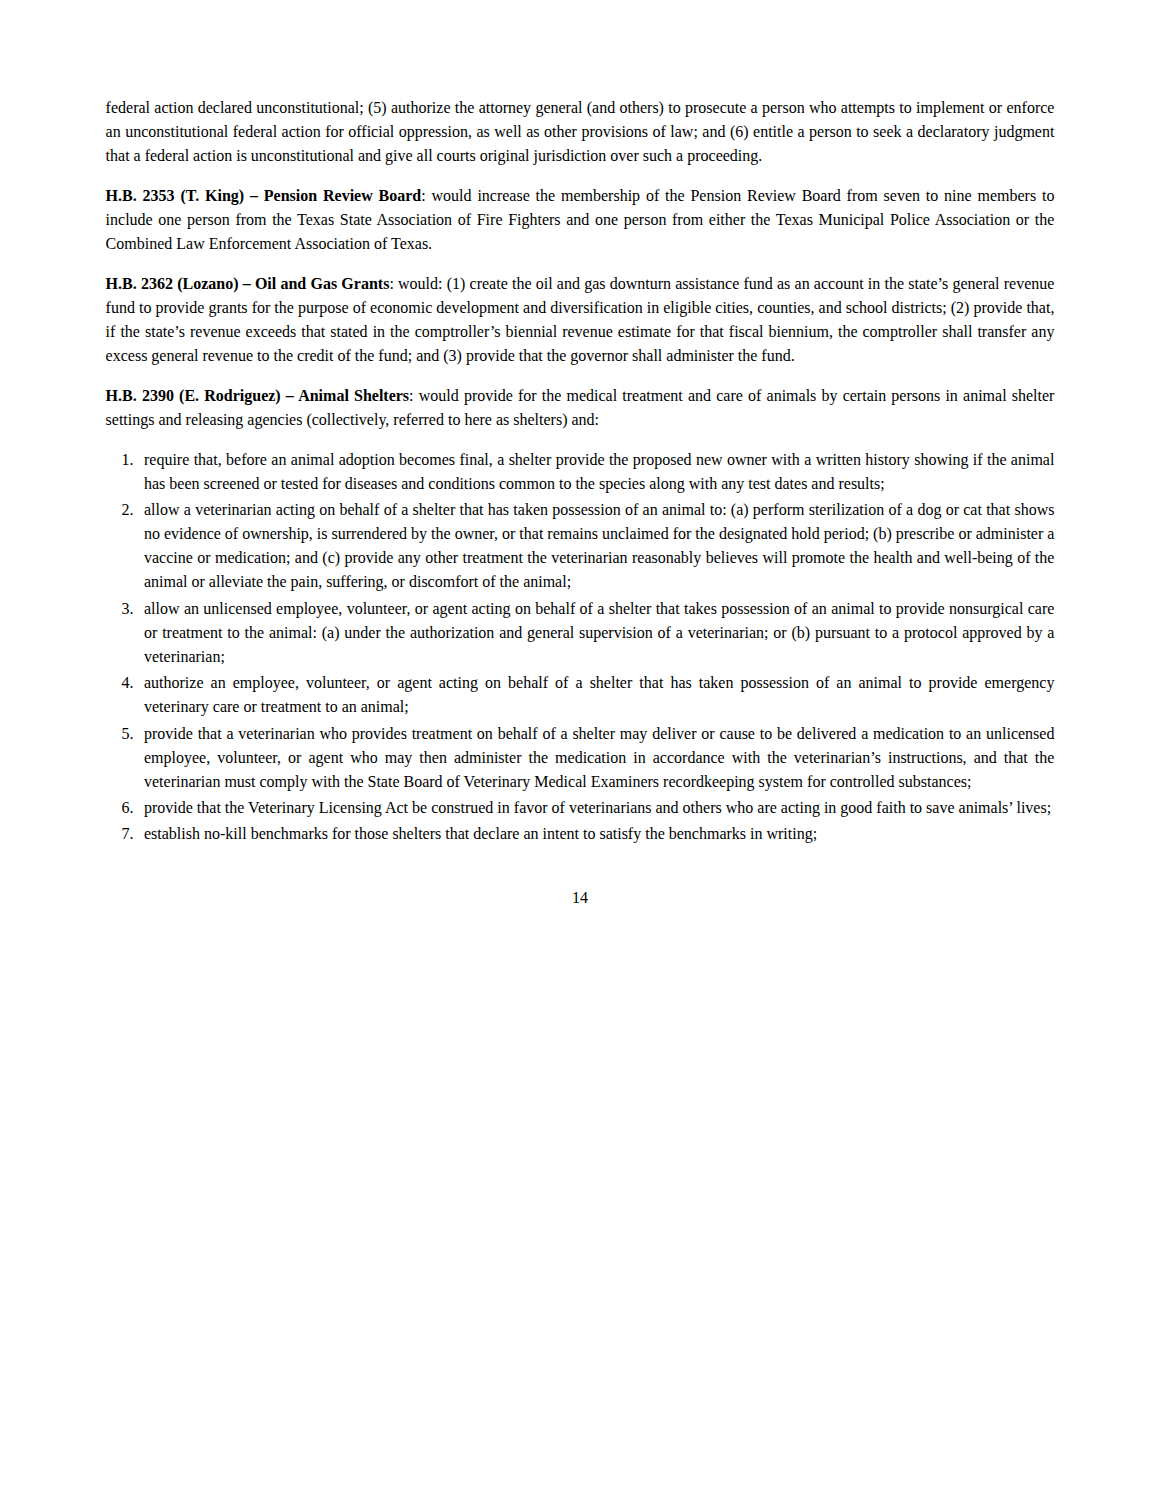federal action declared unconstitutional; (5) authorize the attorney general (and others) to prosecute a person who attempts to implement or enforce an unconstitutional federal action for official oppression, as well as other provisions of law; and (6) entitle a person to seek a declaratory judgment that a federal action is unconstitutional and give all courts original jurisdiction over such a proceeding.
H.B. 2353 (T. King) – Pension Review Board: would increase the membership of the Pension Review Board from seven to nine members to include one person from the Texas State Association of Fire Fighters and one person from either the Texas Municipal Police Association or the Combined Law Enforcement Association of Texas.
H.B. 2362 (Lozano) – Oil and Gas Grants: would: (1) create the oil and gas downturn assistance fund as an account in the state’s general revenue fund to provide grants for the purpose of economic development and diversification in eligible cities, counties, and school districts; (2) provide that, if the state’s revenue exceeds that stated in the comptroller’s biennial revenue estimate for that fiscal biennium, the comptroller shall transfer any excess general revenue to the credit of the fund; and (3) provide that the governor shall administer the fund.
H.B. 2390 (E. Rodriguez) – Animal Shelters: would provide for the medical treatment and care of animals by certain persons in animal shelter settings and releasing agencies (collectively, referred to here as shelters) and:
require that, before an animal adoption becomes final, a shelter provide the proposed new owner with a written history showing if the animal has been screened or tested for diseases and conditions common to the species along with any test dates and results;
allow a veterinarian acting on behalf of a shelter that has taken possession of an animal to: (a) perform sterilization of a dog or cat that shows no evidence of ownership, is surrendered by the owner, or that remains unclaimed for the designated hold period; (b) prescribe or administer a vaccine or medication; and (c) provide any other treatment the veterinarian reasonably believes will promote the health and well-being of the animal or alleviate the pain, suffering, or discomfort of the animal;
allow an unlicensed employee, volunteer, or agent acting on behalf of a shelter that takes possession of an animal to provide nonsurgical care or treatment to the animal: (a) under the authorization and general supervision of a veterinarian; or (b) pursuant to a protocol approved by a veterinarian;
authorize an employee, volunteer, or agent acting on behalf of a shelter that has taken possession of an animal to provide emergency veterinary care or treatment to an animal;
provide that a veterinarian who provides treatment on behalf of a shelter may deliver or cause to be delivered a medication to an unlicensed employee, volunteer, or agent who may then administer the medication in accordance with the veterinarian’s instructions, and that the veterinarian must comply with the State Board of Veterinary Medical Examiners recordkeeping system for controlled substances;
provide that the Veterinary Licensing Act be construed in favor of veterinarians and others who are acting in good faith to save animals’ lives;
establish no-kill benchmarks for those shelters that declare an intent to satisfy the benchmarks in writing;
14